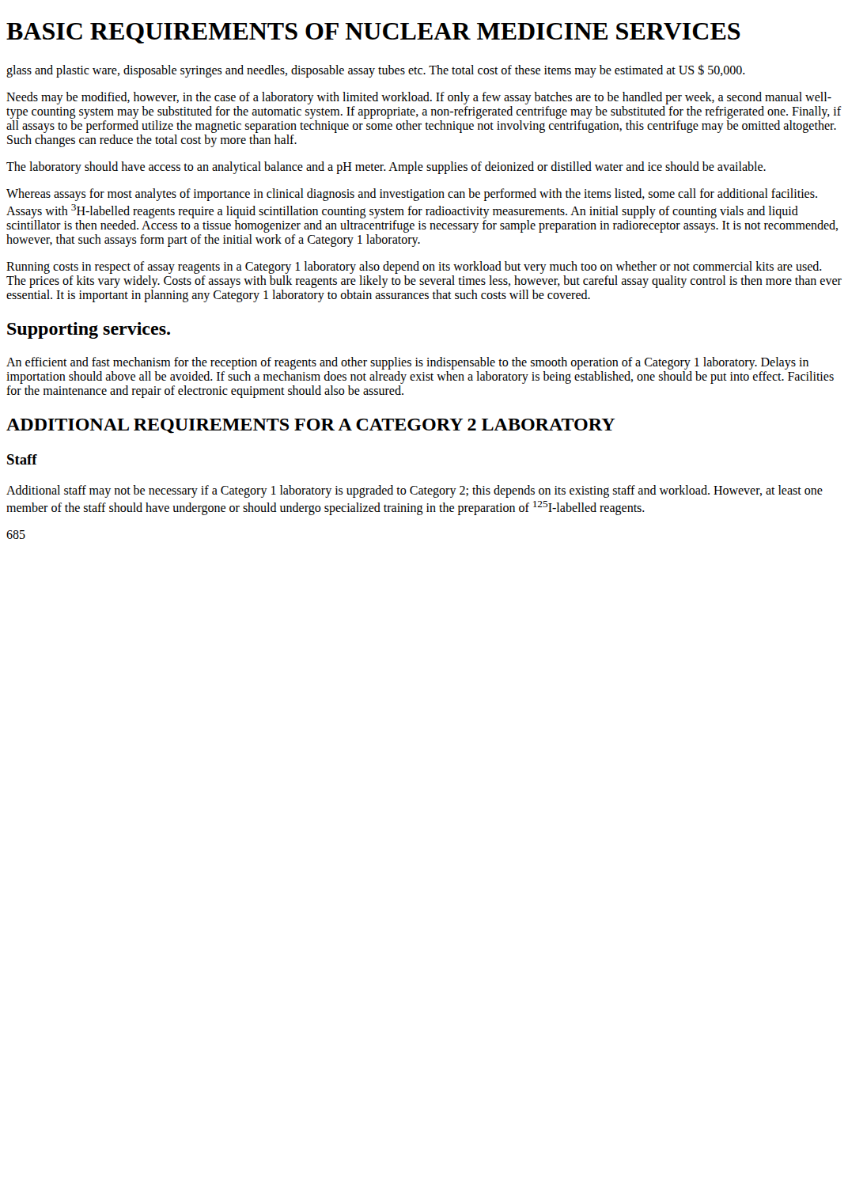BASIC REQUIREMENTS OF NUCLEAR MEDICINE SERVICES
glass and plastic ware, disposable syringes and needles, disposable assay tubes etc. The total cost of these items may be estimated at US $ 50,000.
Needs may be modified, however, in the case of a laboratory with limited workload. If only a few assay batches are to be handled per week, a second manual well-type counting system may be substituted for the automatic system. If appropriate, a non-refrigerated centrifuge may be substituted for the refrigerated one. Finally, if all assays to be performed utilize the magnetic separation technique or some other technique not involving centrifugation, this centrifuge may be omitted altogether. Such changes can reduce the total cost by more than half.
The laboratory should have access to an analytical balance and a pH meter. Ample supplies of deionized or distilled water and ice should be available.
Whereas assays for most analytes of importance in clinical diagnosis and investigation can be performed with the items listed, some call for additional facilities. Assays with 3H-labelled reagents require a liquid scintillation counting system for radioactivity measurements. An initial supply of counting vials and liquid scintillator is then needed. Access to a tissue homogenizer and an ultracentrifuge is necessary for sample preparation in radioreceptor assays. It is not recommended, however, that such assays form part of the initial work of a Category 1 laboratory.
Running costs in respect of assay reagents in a Category 1 laboratory also depend on its workload but very much too on whether or not commercial kits are used. The prices of kits vary widely. Costs of assays with bulk reagents are likely to be several times less, however, but careful assay quality control is then more than ever essential. It is important in planning any Category 1 laboratory to obtain assurances that such costs will be covered.
Supporting services.
An efficient and fast mechanism for the reception of reagents and other supplies is indispensable to the smooth operation of a Category 1 laboratory. Delays in importation should above all be avoided. If such a mechanism does not already exist when a laboratory is being established, one should be put into effect. Facilities for the maintenance and repair of electronic equipment should also be assured.
ADDITIONAL REQUIREMENTS FOR A CATEGORY 2 LABORATORY
Staff
Additional staff may not be necessary if a Category 1 laboratory is upgraded to Category 2; this depends on its existing staff and workload. However, at least one member of the staff should have undergone or should undergo specialized training in the preparation of 125I-labelled reagents.
685